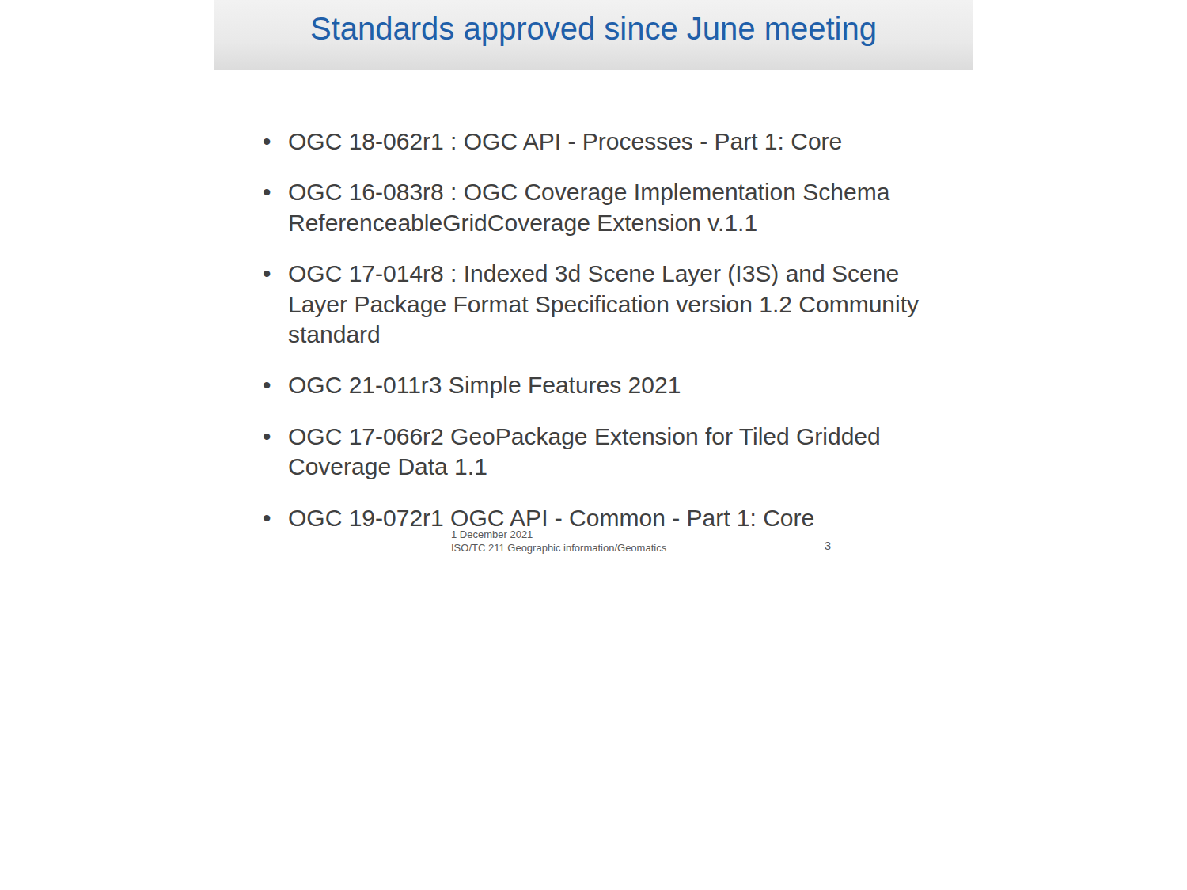Standards approved since June meeting
OGC 18-062r1 : OGC API - Processes - Part 1: Core
OGC 16-083r8 : OGC Coverage Implementation Schema ReferenceableGridCoverage Extension v.1.1
OGC 17-014r8 : Indexed 3d Scene Layer (I3S) and Scene Layer Package Format Specification version 1.2 Community standard
OGC 21-011r3 Simple Features 2021
OGC 17-066r2 GeoPackage Extension for Tiled Gridded Coverage Data 1.1
OGC 19-072r1 OGC API - Common - Part 1: Core
1 December 2021
ISO/TC 211 Geographic information/Geomatics
3